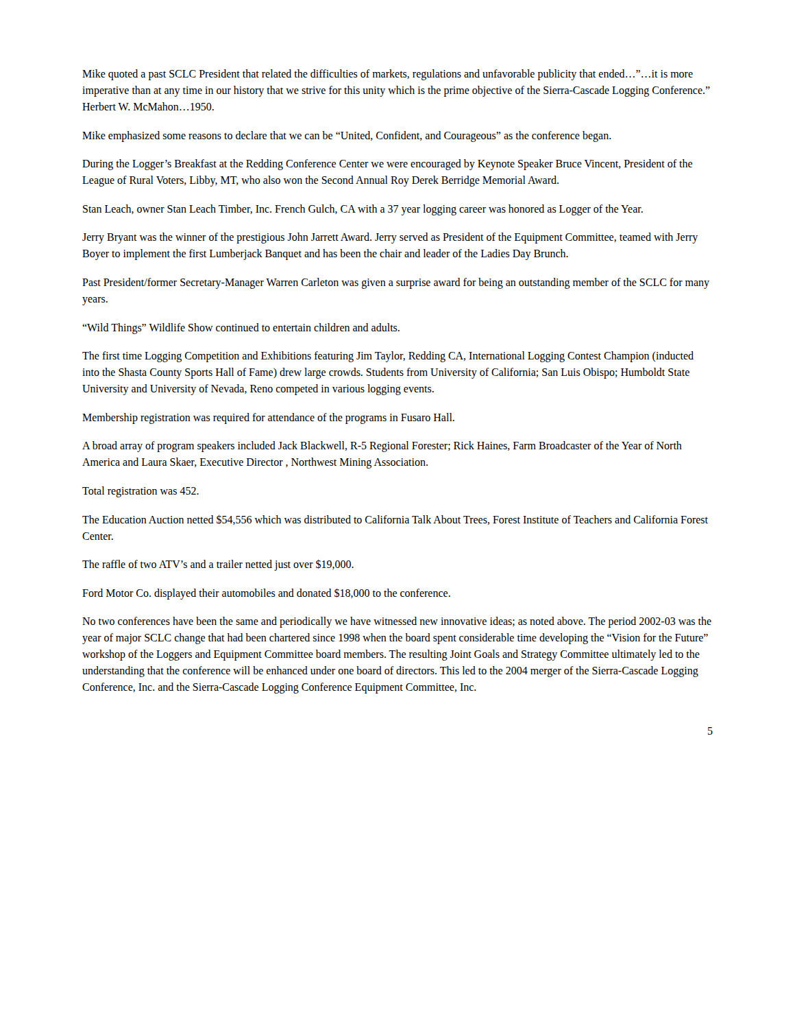Mike quoted a past SCLC President that related the difficulties of markets, regulations and unfavorable publicity that ended…”…it is more imperative than at any time in our history that we strive for this unity which is the prime objective of the Sierra-Cascade Logging Conference.” Herbert W. McMahon…1950.
Mike emphasized some reasons to declare that we can be “United, Confident, and Courageous” as the conference began.
During the Logger’s Breakfast at the Redding Conference Center we were encouraged by Keynote Speaker Bruce Vincent, President of the League of Rural Voters, Libby, MT, who also won the Second Annual Roy Derek Berridge Memorial Award.
Stan Leach, owner Stan Leach Timber, Inc. French Gulch, CA with a 37 year logging career was honored as Logger of the Year.
Jerry Bryant was the winner of the prestigious John Jarrett Award. Jerry served as President of the Equipment Committee, teamed with Jerry Boyer to implement the first Lumberjack Banquet and has been the chair and leader of the Ladies Day Brunch.
Past President/former Secretary-Manager Warren Carleton was given a surprise award for being an outstanding member of the SCLC for many years.
“Wild Things” Wildlife Show continued to entertain children and adults.
The first time Logging Competition and Exhibitions featuring Jim Taylor, Redding CA, International Logging Contest Champion (inducted into the Shasta County Sports Hall of Fame) drew large crowds. Students from University of California; San Luis Obispo; Humboldt State University and University of Nevada, Reno competed in various logging events.
Membership registration was required for attendance of the programs in Fusaro Hall.
A broad array of program speakers included Jack Blackwell, R-5 Regional Forester; Rick Haines, Farm Broadcaster of the Year of North America and Laura Skaer, Executive Director , Northwest Mining Association.
Total registration was 452.
The Education Auction netted $54,556 which was distributed to California Talk About Trees, Forest Institute of Teachers and California Forest Center.
The raffle of two ATV’s and a trailer netted just over $19,000.
Ford Motor Co. displayed their automobiles and donated $18,000 to the conference.
No two conferences have been the same and periodically we have witnessed new innovative ideas; as noted above. The period 2002-03 was the year of major SCLC change that had been chartered since 1998 when the board spent considerable time developing the “Vision for the Future” workshop of the Loggers and Equipment Committee board members. The resulting Joint Goals and Strategy Committee ultimately led to the understanding that the conference will be enhanced under one board of directors. This led to the 2004 merger of the Sierra-Cascade Logging Conference, Inc. and the Sierra-Cascade Logging Conference Equipment Committee, Inc.
5